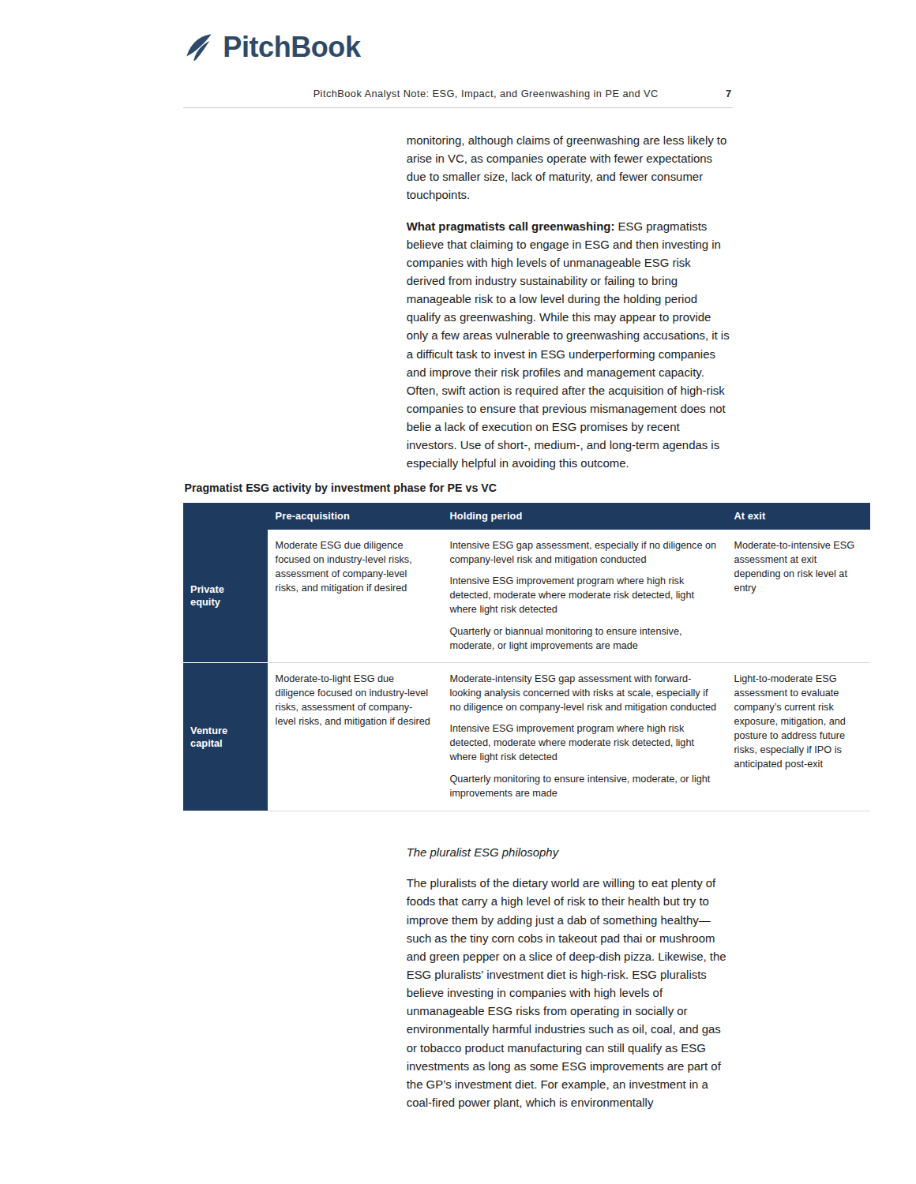PitchBook
PitchBook Analyst Note: ESG, Impact, and Greenwashing in PE and VC
7
monitoring, although claims of greenwashing are less likely to arise in VC, as companies operate with fewer expectations due to smaller size, lack of maturity, and fewer consumer touchpoints.
What pragmatists call greenwashing: ESG pragmatists believe that claiming to engage in ESG and then investing in companies with high levels of unmanageable ESG risk derived from industry sustainability or failing to bring manageable risk to a low level during the holding period qualify as greenwashing. While this may appear to provide only a few areas vulnerable to greenwashing accusations, it is a difficult task to invest in ESG underperforming companies and improve their risk profiles and management capacity. Often, swift action is required after the acquisition of high-risk companies to ensure that previous mismanagement does not belie a lack of execution on ESG promises by recent investors. Use of short-, medium-, and long-term agendas is especially helpful in avoiding this outcome.
Pragmatist ESG activity by investment phase for PE vs VC
| | Pre-acquisition | Holding period | At exit |
| --- | --- | --- | --- |
| Private equity | Moderate ESG due diligence focused on industry-level risks, assessment of company-level risks, and mitigation if desired | Intensive ESG gap assessment, especially if no diligence on company-level risk and mitigation conducted Intensive ESG improvement program where high risk detected, moderate where moderate risk detected, light where light risk detected Quarterly or biannual monitoring to ensure intensive, moderate, or light improvements are made | Moderate-to-intensive ESG assessment at exit depending on risk level at entry |
| Venture capital | Moderate-to-light ESG due diligence focused on industry-level risks, assessment of company-level risks, and mitigation if desired | Moderate-intensity ESG gap assessment with forward-looking analysis concerned with risks at scale, especially if no diligence on company-level risk and mitigation conducted Intensive ESG improvement program where high risk detected, moderate where moderate risk detected, light where light risk detected Quarterly monitoring to ensure intensive, moderate, or light improvements are made | Light-to-moderate ESG assessment to evaluate company’s current risk exposure, mitigation, and posture to address future risks, especially if IPO is anticipated post-exit |
The pluralist ESG philosophy
The pluralists of the dietary world are willing to eat plenty of foods that carry a high level of risk to their health but try to improve them by adding just a dab of something healthy—such as the tiny corn cobs in takeout pad thai or mushroom and green pepper on a slice of deep-dish pizza. Likewise, the ESG pluralists’ investment diet is high-risk. ESG pluralists believe investing in companies with high levels of unmanageable ESG risks from operating in socially or environmentally harmful industries such as oil, coal, and gas or tobacco product manufacturing can still qualify as ESG investments as long as some ESG improvements are part of the GP’s investment diet. For example, an investment in a coal-fired power plant, which is environmentally